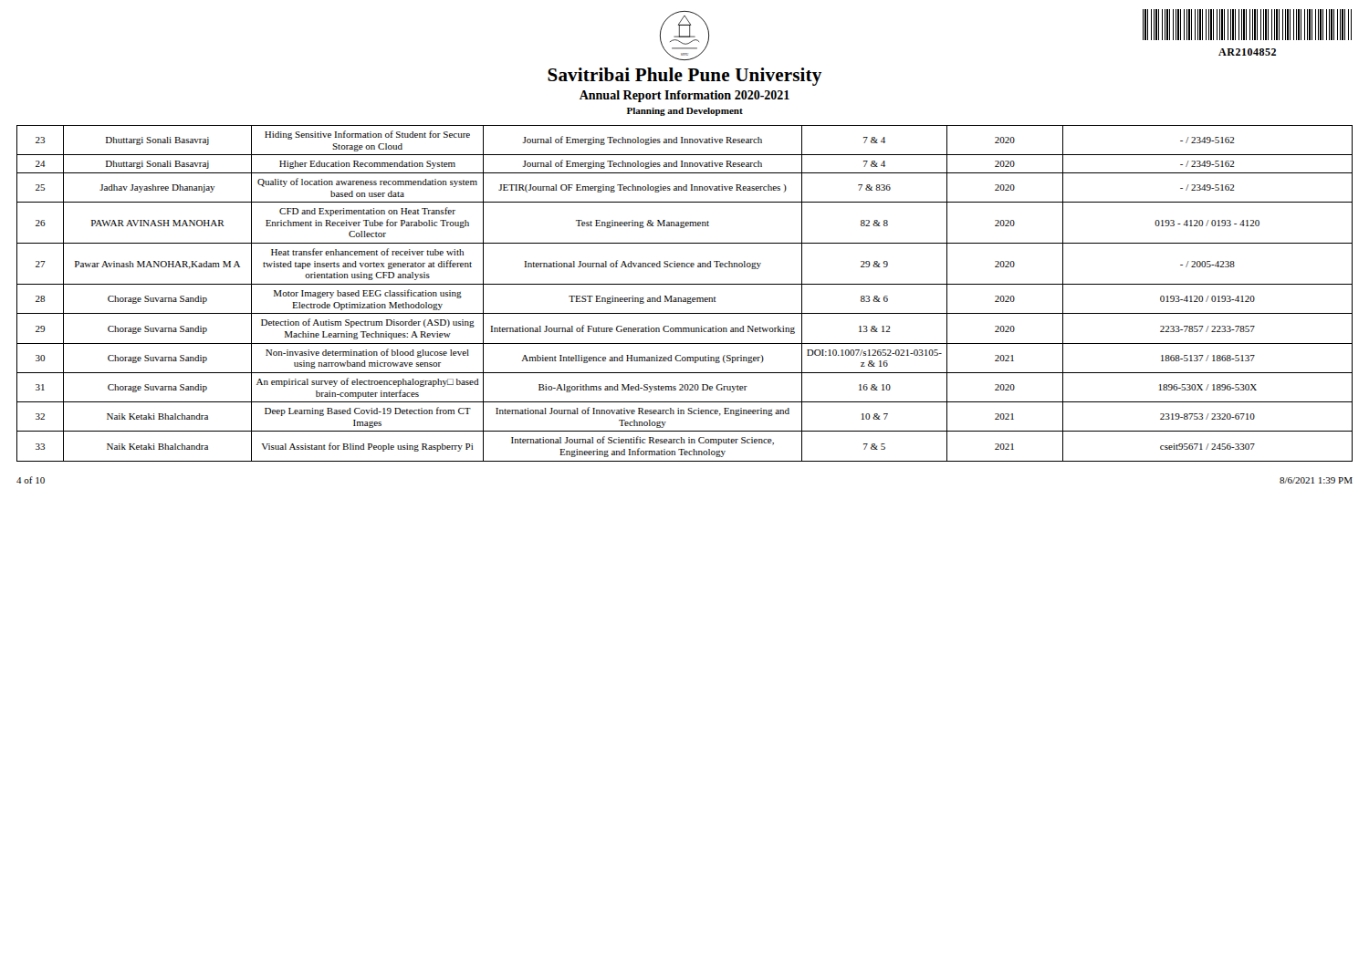AR2104852
SPPU
Savitribai Phule Pune University
Annual Report Information 2020-2021
Planning and Development
| 23 | Dhuttargi Sonali Basavraj | Hiding Sensitive Information of Student for Secure Storage on Cloud | Journal of Emerging Technologies and Innovative Research | 7 & 4 | 2020 | - / 2349-5162 |
| 24 | Dhuttargi Sonali Basavraj | Higher Education Recommendation System | Journal of Emerging Technologies and Innovative Research | 7 & 4 | 2020 | - / 2349-5162 |
| 25 | Jadhav Jayashree Dhananjay | Quality of location awareness recommendation system based on user data | JETIR(Journal OF Emerging Technologies and Innovative Reaserches ) | 7 & 836 | 2020 | - / 2349-5162 |
| 26 | PAWAR AVINASH MANOHAR | CFD and Experimentation on Heat Transfer Enrichment in Receiver Tube for Parabolic Trough Collector | Test Engineering & Management | 82 & 8 | 2020 | 0193 - 4120 / 0193 - 4120 |
| 27 | Pawar Avinash MANOHAR,Kadam M A | Heat transfer enhancement of receiver tube with twisted tape inserts and vortex generator at different orientation using CFD analysis | International Journal of Advanced Science and Technology | 29 & 9 | 2020 | - / 2005-4238 |
| 28 | Chorage Suvarna Sandip | Motor Imagery based EEG classification using Electrode Optimization Methodology | TEST Engineering and Management | 83 & 6 | 2020 | 0193-4120 / 0193-4120 |
| 29 | Chorage Suvarna Sandip | Detection of Autism Spectrum Disorder (ASD) using Machine Learning Techniques: A Review | International Journal of Future Generation Communication and Networking | 13 & 12 | 2020 | 2233-7857 / 2233-7857 |
| 30 | Chorage Suvarna Sandip | Non-invasive determination of blood glucose level using narrowband microwave sensor | Ambient Intelligence and Humanized Computing (Springer) | DOI:10.1007/s12652-021-03105-z & 16 | 2021 | 1868-5137 / 1868-5137 |
| 31 | Chorage Suvarna Sandip | An empirical survey of electroencephalography□ based brain-computer interfaces | Bio-Algorithms and Med-Systems 2020 De Gruyter | 16 & 10 | 2020 | 1896-530X / 1896-530X |
| 32 | Naik Ketaki Bhalchandra | Deep Learning Based Covid-19 Detection from CT Images | International Journal of Innovative Research in Science, Engineering and Technology | 10 & 7 | 2021 | 2319-8753 / 2320-6710 |
| 33 | Naik Ketaki Bhalchandra | Visual Assistant for Blind People using Raspberry Pi | International Journal of Scientific Research in Computer Science, Engineering and Information Technology | 7 & 5 | 2021 | cseit95671 / 2456-3307 |
4 of 10
8/6/2021 1:39 PM